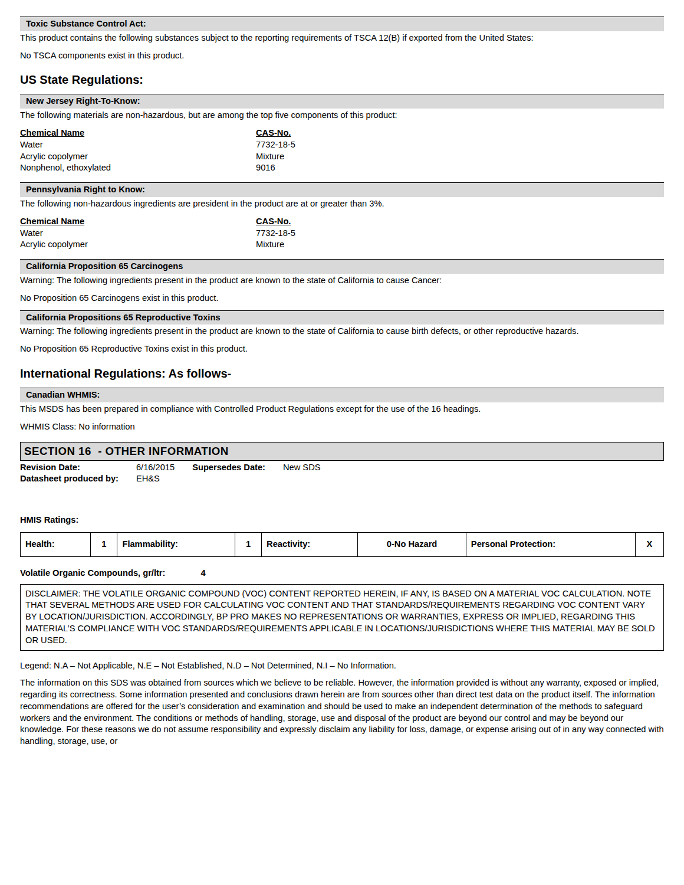Toxic Substance Control Act:
This product contains the following substances subject to the reporting requirements of TSCA 12(B) if exported from the United States:
No TSCA components exist in this product.
US State Regulations:
New Jersey Right-To-Know:
The following materials are non-hazardous, but are among the top five components of this product:
| Chemical Name | CAS-No. |
| --- | --- |
| Water | 7732-18-5 |
| Acrylic copolymer | Mixture |
| Nonphenol, ethoxylated | 9016 |
Pennsylvania Right to Know:
The following non-hazardous ingredients are president in the product are at or greater than 3%.
| Chemical Name | CAS-No. |
| --- | --- |
| Water | 7732-18-5 |
| Acrylic copolymer | Mixture |
California Proposition 65 Carcinogens
Warning: The following ingredients present in the product are known to the state of California to cause Cancer:
No Proposition 65 Carcinogens exist in this product.
California Propositions 65 Reproductive Toxins
Warning: The following ingredients present in the product are known to the state of California to cause birth defects, or other reproductive hazards.
No Proposition 65 Reproductive Toxins exist in this product.
International Regulations: As follows-
Canadian WHMIS:
This MSDS has been prepared in compliance with Controlled Product Regulations except for the use of the 16 headings.
WHMIS Class: No information
SECTION 16 - OTHER INFORMATION
| Revision Date: | 6/16/2015 | Supersedes Date: | New SDS |
| Datasheet produced by: | EH&S | | |
HMIS Ratings:
| Health: | 1 | Flammability: | 1 | Reactivity: | 0-No Hazard | Personal Protection: | X |
Volatile Organic Compounds, gr/ltr:4
DISCLAIMER: THE VOLATILE ORGANIC COMPOUND (VOC) CONTENT REPORTED HEREIN, IF ANY, IS BASED ON A MATERIAL VOC CALCULATION. NOTE THAT SEVERAL METHODS ARE USED FOR CALCULATING VOC CONTENT AND THAT STANDARDS/REQUIREMENTS REGARDING VOC CONTENT VARY BY LOCATION/JURISDICTION. ACCORDINGLY, BP PRO MAKES NO REPRESENTATIONS OR WARRANTIES, EXPRESS OR IMPLIED, REGARDING THIS MATERIAL’S COMPLIANCE WITH VOC STANDARDS/REQUIREMENTS APPLICABLE IN LOCATIONS/JURISDICTIONS WHERE THIS MATERIAL MAY BE SOLD OR USED.
Legend: N.A – Not Applicable, N.E – Not Established, N.D – Not Determined, N.I – No Information.
The information on this SDS was obtained from sources which we believe to be reliable. However, the information provided is without any warranty, exposed or implied, regarding its correctness. Some information presented and conclusions drawn herein are from sources other than direct test data on the product itself. The information recommendations are offered for the user’s consideration and examination and should be used to make an independent determination of the methods to safeguard workers and the environment. The conditions or methods of handling, storage, use and disposal of the product are beyond our control and may be beyond our knowledge. For these reasons we do not assume responsibility and expressly disclaim any liability for loss, damage, or expense arising out of in any way connected with handling, storage, use, or